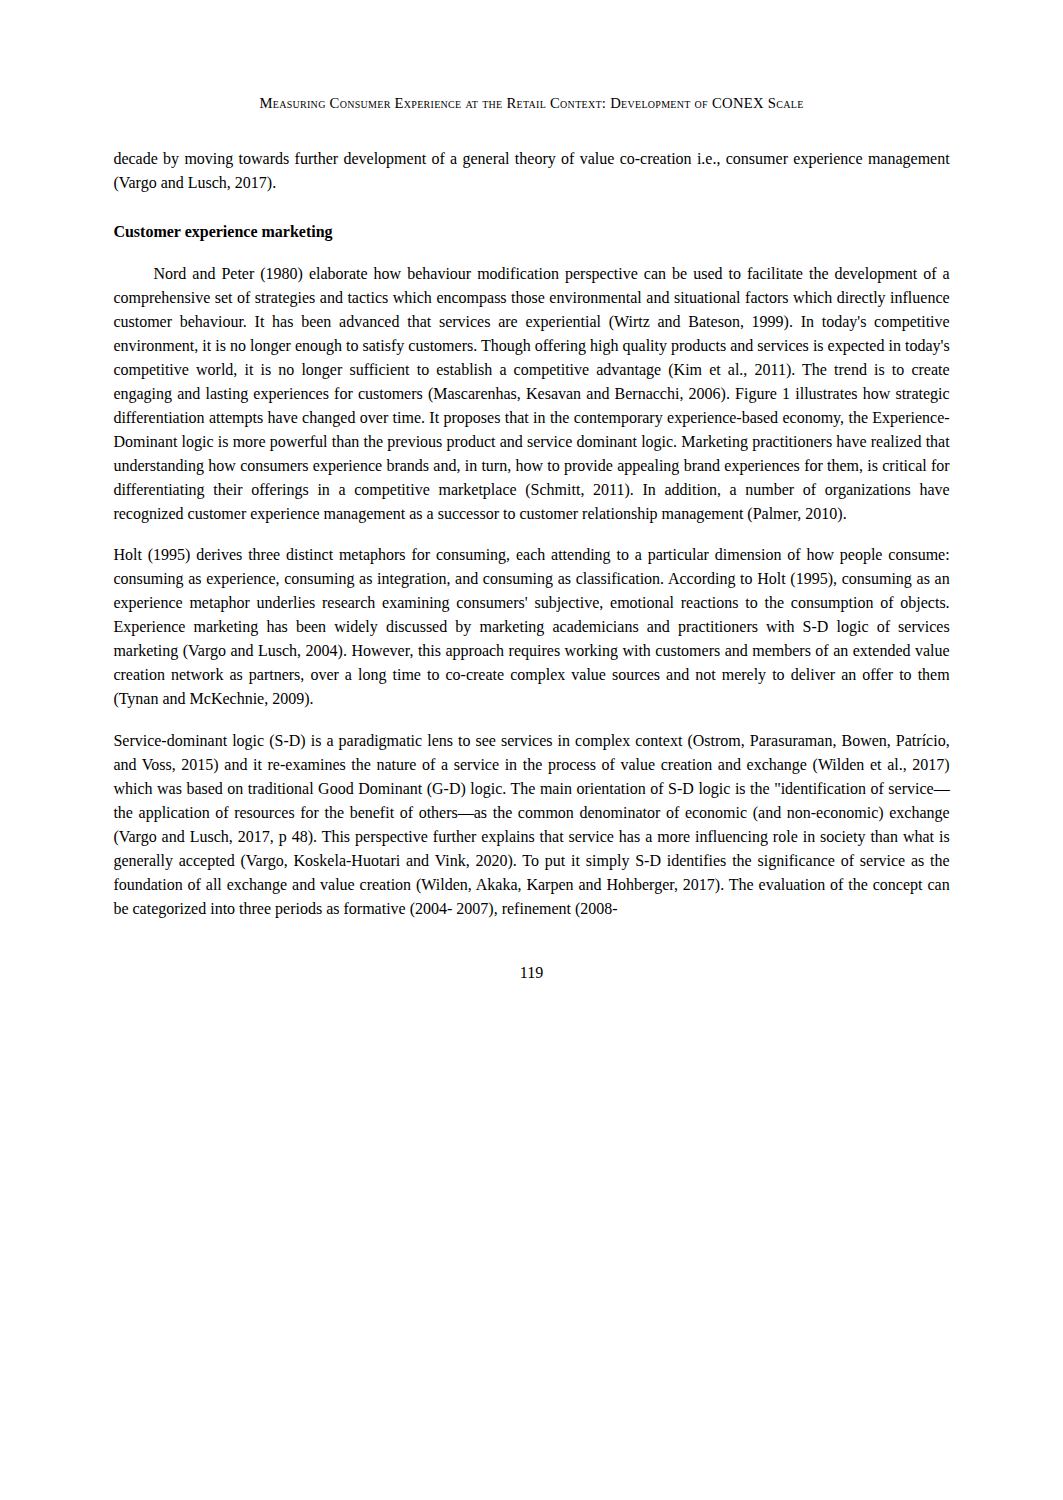Measuring Consumer Experience at the Retail Context: Development of CONEX Scale
decade by moving towards further development of a general theory of value co-creation i.e., consumer experience management (Vargo and Lusch, 2017).
Customer experience marketing
Nord and Peter (1980) elaborate how behaviour modification perspective can be used to facilitate the development of a comprehensive set of strategies and tactics which encompass those environmental and situational factors which directly influence customer behaviour. It has been advanced that services are experiential (Wirtz and Bateson, 1999). In today's competitive environment, it is no longer enough to satisfy customers. Though offering high quality products and services is expected in today's competitive world, it is no longer sufficient to establish a competitive advantage (Kim et al., 2011). The trend is to create engaging and lasting experiences for customers (Mascarenhas, Kesavan and Bernacchi, 2006). Figure 1 illustrates how strategic differentiation attempts have changed over time. It proposes that in the contemporary experience-based economy, the Experience-Dominant logic is more powerful than the previous product and service dominant logic. Marketing practitioners have realized that understanding how consumers experience brands and, in turn, how to provide appealing brand experiences for them, is critical for differentiating their offerings in a competitive marketplace (Schmitt, 2011). In addition, a number of organizations have recognized customer experience management as a successor to customer relationship management (Palmer, 2010).
Holt (1995) derives three distinct metaphors for consuming, each attending to a particular dimension of how people consume: consuming as experience, consuming as integration, and consuming as classification. According to Holt (1995), consuming as an experience metaphor underlies research examining consumers' subjective, emotional reactions to the consumption of objects. Experience marketing has been widely discussed by marketing academicians and practitioners with S-D logic of services marketing (Vargo and Lusch, 2004). However, this approach requires working with customers and members of an extended value creation network as partners, over a long time to co-create complex value sources and not merely to deliver an offer to them (Tynan and McKechnie, 2009).
Service-dominant logic (S-D) is a paradigmatic lens to see services in complex context (Ostrom, Parasuraman, Bowen, Patrício, and Voss, 2015) and it re-examines the nature of a service in the process of value creation and exchange (Wilden et al., 2017) which was based on traditional Good Dominant (G-D) logic. The main orientation of S-D logic is the "identification of service—the application of resources for the benefit of others—as the common denominator of economic (and non-economic) exchange (Vargo and Lusch, 2017, p 48). This perspective further explains that service has a more influencing role in society than what is generally accepted (Vargo, Koskela-Huotari and Vink, 2020). To put it simply S-D identifies the significance of service as the foundation of all exchange and value creation (Wilden, Akaka, Karpen and Hohberger, 2017). The evaluation of the concept can be categorized into three periods as formative (2004- 2007), refinement (2008-
119